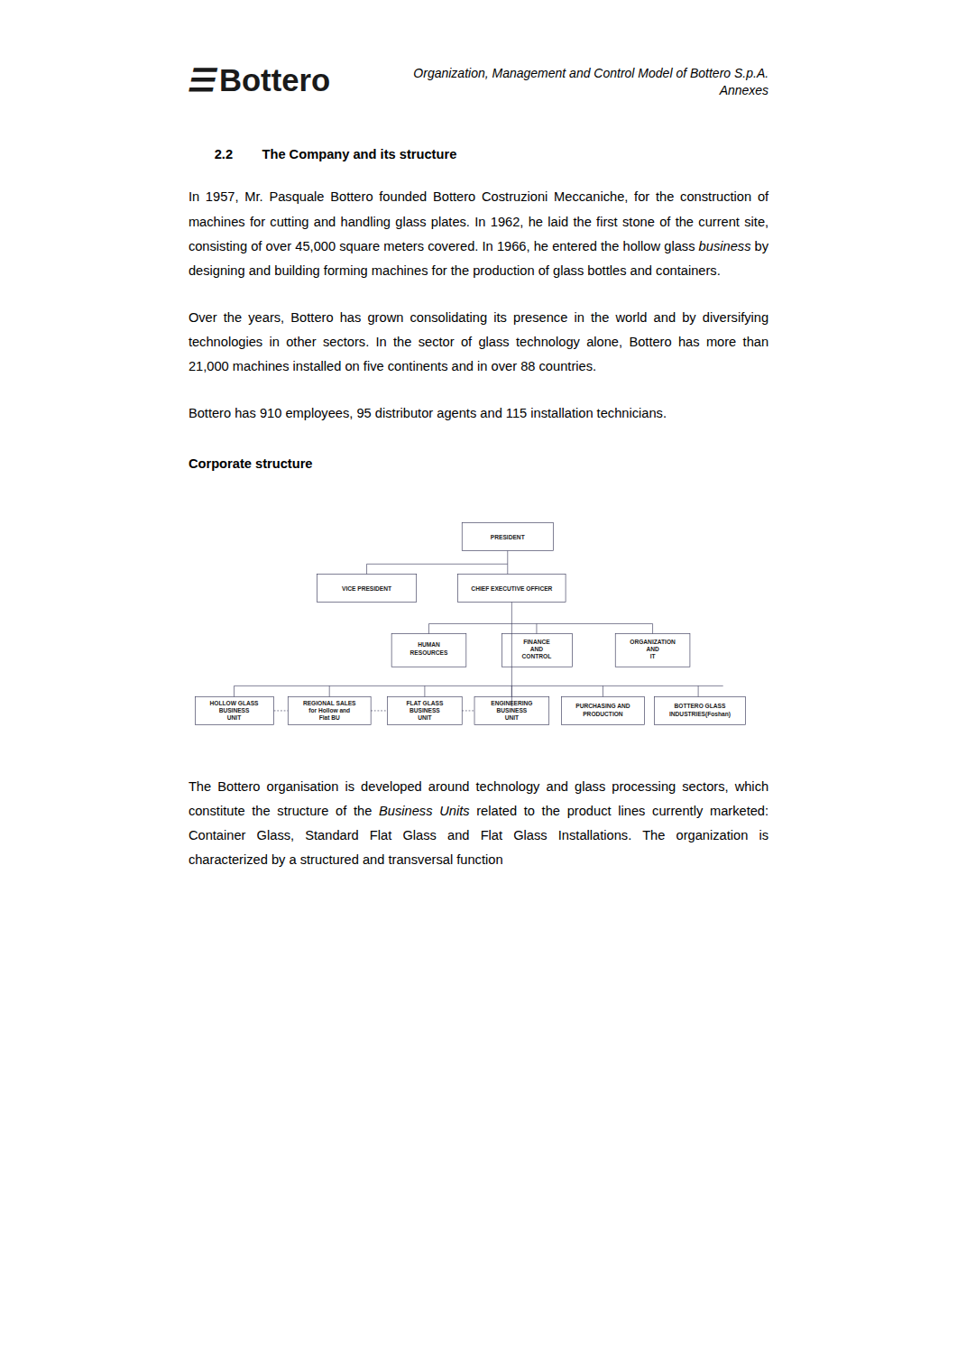☰Bottero
Organization, Management and Control Model of Bottero S.p.A.
Annexes
2.2 The Company and its structure
In 1957, Mr. Pasquale Bottero founded Bottero Costruzioni Meccaniche, for the construction of machines for cutting and handling glass plates. In 1962, he laid the first stone of the current site, consisting of over 45,000 square meters covered. In 1966, he entered the hollow glass business by designing and building forming machines for the production of glass bottles and containers.
Over the years, Bottero has grown consolidating its presence in the world and by diversifying technologies in other sectors. In the sector of glass technology alone, Bottero has more than 21,000 machines installed on five continents and in over 88 countries.
Bottero has 910 employees, 95 distributor agents and 115 installation technicians.
Corporate structure
PRESIDENT VICE PRESIDENT CHIEF EXECUTIVE OFFICER HUMAN RESOURCES FINANCE AND CONTROL ORGANIZATION AND IT HOLLOW GLASS BUSINESS UNIT REGIONAL SALES for Hollow and Flat BU FLAT GLASS BUSINESS UNIT ENGINEERING BUSINESS UNIT PURCHASING AND PRODUCTION BOTTERO GLASS INDUSTRIES(Foshan)
The Bottero organisation is developed around technology and glass processing sectors, which constitute the structure of the Business Units related to the product lines currently marketed: Container Glass, Standard Flat Glass and Flat Glass Installations. The organization is characterized by a structured and transversal function